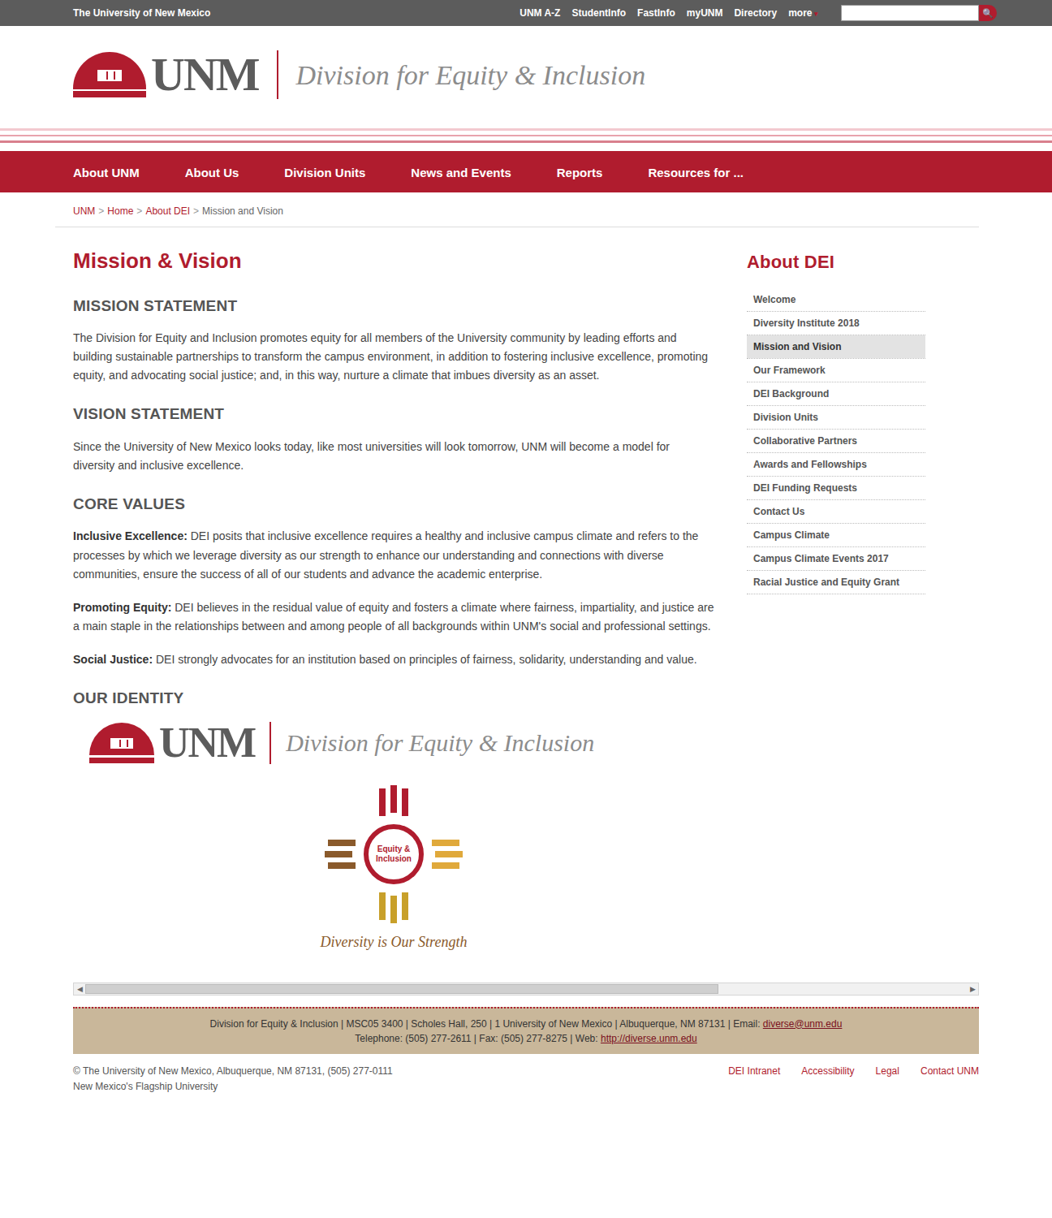The University of New Mexico
UNM A-Z StudentInfo FastInfo myUNM Directory more Search 🔍
UNM
Division for Equity & Inclusion
About UNM
About Us
Division Units
News and Events
Reports
Resources for ...
UNM>Home>About DEI>Mission and Vision
Mission & Vision
MISSION STATEMENT
The Division for Equity and Inclusion promotes equity for all members of the University community by leading efforts and building sustainable partnerships to transform the campus environment, in addition to fostering inclusive excellence, promoting equity, and advocating social justice; and, in this way, nurture a climate that imbues diversity as an asset.
VISION STATEMENT
Since the University of New Mexico looks today, like most universities will look tomorrow, UNM will become a model for diversity and inclusive excellence.
CORE VALUES
Inclusive Excellence: DEI posits that inclusive excellence requires a healthy and inclusive campus climate and refers to the processes by which we leverage diversity as our strength to enhance our understanding and connections with diverse communities, ensure the success of all of our students and advance the academic enterprise.
Promoting Equity: DEI believes in the residual value of equity and fosters a climate where fairness, impartiality, and justice are a main staple in the relationships between and among people of all backgrounds within UNM's social and professional settings.
Social Justice: DEI strongly advocates for an institution based on principles of fairness, solidarity, understanding and value.
OUR IDENTITY
UNM
Division for Equity & Inclusion
Equity &
Inclusion
Diversity is Our Strength
About DEI
Welcome
Diversity Institute 2018
Mission and Vision
Our Framework
DEI Background
Division Units
Collaborative Partners
Awards and Fellowships
DEI Funding Requests
Contact Us
Campus Climate
Campus Climate Events 2017
Racial Justice and Equity Grant
◀
▶
Division for Equity & Inclusion | MSC05 3400 | Scholes Hall, 250 | 1 University of New Mexico | Albuquerque, NM 87131 | Email: diverse@unm.edu
Telephone: (505) 277-2611 | Fax: (505) 277-8275 | Web: http://diverse.unm.edu
© The University of New Mexico, Albuquerque, NM 87131, (505) 277-0111
New Mexico's Flagship University
DEI Intranet Accessibility Legal Contact UNM